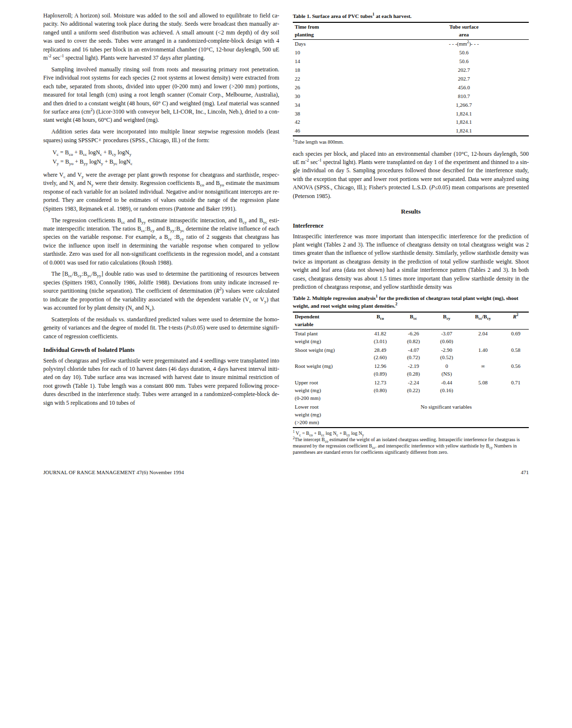Haploxeroll; A horizon) soil. Moisture was added to the soil and allowed to equilibrate to field capacity. No additional watering took place during the study. Seeds were broadcast then manually arranged until a uniform seed distribution was achieved. A small amount (<2 mm depth) of dry soil was used to cover the seeds. Tubes were arranged in a randomized-complete-block design with 4 replications and 16 tubes per block in an environmental chamber (10°C, 12-hour daylength, 500 uE m-2 sec-1 spectral light). Plants were harvested 37 days after planting.
Sampling involved manually rinsing soil from roots and measuring primary root penetration. Five individual root systems for each species (2 root systems at lowest density) were extracted from each tube, separated from shoots, divided into upper (0-200 mm) and lower (>200 mm) portions, measured for total length (cm) using a root length scanner (Comair Corp., Melbourne, Australia), and then dried to a constant weight (48 hours, 60° C) and weighted (mg). Leaf material was scanned for surface area (cm2) (Licor-3100 with conveyor belt, LI-COR, Inc., Lincoln, Neb.), dried to a constant weight (48 hours, 60°C) and weighted (mg).
Addition series data were incorporated into multiple linear stepwise regression models (least squares) using SPSSPC+ procedures (SPSS., Chicago, Ill.) of the form:
Vc = Bco + Bcc logNc + Bcy logNy
Vy = Byo + Byy logNy + Byc logNc
where Vc and Vy were the average per plant growth response for cheatgrass and starthistle, respectively, and Nc and Ny were their density. Regression coefficients Bco and Byo estimate the maximum response of each variable for an isolated individual. Negative and/or nonsignificant intercepts are reported. They are considered to be estimates of values outside the range of the regression plane (Spitters 1983, Rejmanek et al. 1989), or random errors (Pantone and Baker 1991).
The regression coefficients Bcc and Byy estimate intraspecific interaction, and Bcy and Byc estimate interspecific interation. The ratios Bcc:Bcy and Byy:Byc determine the relative influence of each species on the variable response. For example, a Bcc :Bcy ratio of 2 suggests that cheatgrass has twice the influence upon itself in determining the variable response when compared to yellow starthistle. Zero was used for all non-significant coefficients in the regression model, and a constant of 0.0001 was used for ratio calculations (Roush 1988).
The [Bcc/Bcy:Byc/Byy] double ratio was used to determine the partitioning of resources between species (Spitters 1983, Connolly 1986, Joliffe 1988). Deviations from unity indicate increased resource partitioning (niche separation). The coefficient of determination (R2) values were calculated to indicate the proportion of the variability associated with the dependent variable (Vc or Vy) that was accounted for by plant density (Nc and Ny).
Scatterplots of the residuals vs. standardized predicted values were used to determine the homogeneity of variances and the degree of model fit. The t-tests (P≤0.05) were used to determine significance of regression coefficients.
Individual Growth of Isolated Plants
Seeds of cheatgrass and yellow starthistle were pregerminated and 4 seedlings were transplanted into polyvinyl chloride tubes for each of 10 harvest dates (46 days duration, 4 days harvest interval initiated on day 10). Tube surface area was increased with harvest date to insure minimal restriction of root growth (Table 1). Tube length was a constant 800 mm. Tubes were prepared following procedures described in the interference study. Tubes were arranged in a randomized-complete-block design with 5 replications and 10 tubes of
Table 1. Surface area of PVC tubes 1 at each harvest.
| Time from planting | Tube surface area |
| --- | --- |
| Days | - - -(mm 2 )- - - |
| 10 | 50.6 |
| 14 | 50.6 |
| 18 | 202.7 |
| 22 | 202.7 |
| 26 | 456.0 |
| 30 | 810.7 |
| 34 | 1,266.7 |
| 38 | 1,824.1 |
| 42 | 1,824.1 |
| 46 | 1,824.1 |
1Tube length was 800mm.
each species per block, and placed into an environmental chamber (10°C, 12-hours daylength, 500 uE m-2 sec-1 spectral light). Plants were transplanted on day 1 of the experiment and thinned to a single individual on day 5. Sampling procedures followed those described for the interference study, with the exception that upper and lower root portions were not separated. Data were analyzed using ANOVA (SPSS., Chicago, Ill.); Fisher's protected L.S.D. (P≤0.05) mean comparisons are presented (Peterson 1985).
Results
Interference
Intraspecific interference was more important than interspecific interference for the prediction of plant weight (Tables 2 and 3). The influence of cheatgrass density on total cheatgrass weight was 2 times greater than the influence of yellow starthistle density. Similarly, yellow starthistle density was twice as important as cheatgrass density in the prediction of total yellow starthistle weight. Shoot weight and leaf area (data not shown) had a similar interference pattern (Tables 2 and 3). In both cases, cheatgrass density was about 1.5 times more important than yellow starthistle density in the prediction of cheatgrass response, and yellow starthistle density was
Table 2. Multiple regression analysis 1 for the prediction of cheatgrass total plant weight (mg), shoot weight, and root weight using plant densities. 2
| Dependent variable | B co | B cc | B cy | B cc /B cy | R 2 |
| --- | --- | --- | --- | --- | --- |
| Total plant weight (mg) | 41.82 (3.01) | -6.26 (0.82) | -3.07 (0.60) | 2.04 | 0.69 |
| Shoot weight (mg) | 28.49 (2.60) | -4.07 (0.72) | -2.90 (0.52) | 1.40 | 0.58 |
| Root weight (mg) | 12.96 (0.89) | -2.19 (0.28) | 0 (NS) | ∞ | 0.56 |
| Upper root weight (mg) (0-200 mm) | 12.73 (0.80) | -2.24 (0.22) | -0.44 (0.16) | 5.08 | 0.71 |
| Lower root weight (mg) (>200 mm) | No significant variables |
1 Vc = Bco + Bcc log Nc + Bcy log Ny
2The intercept Bco estimated the weight of an isolated cheatgrass seedling. Intraspecific interference for cheatgrass is measured by the regression coefficient Bcc. and interspecific interference with yellow starthistle by Bcy Numbers in parentheses are standard errors for coefficients significantly different from zero.
JOURNAL OF RANGE MANAGEMENT 47(6) November 1994
471